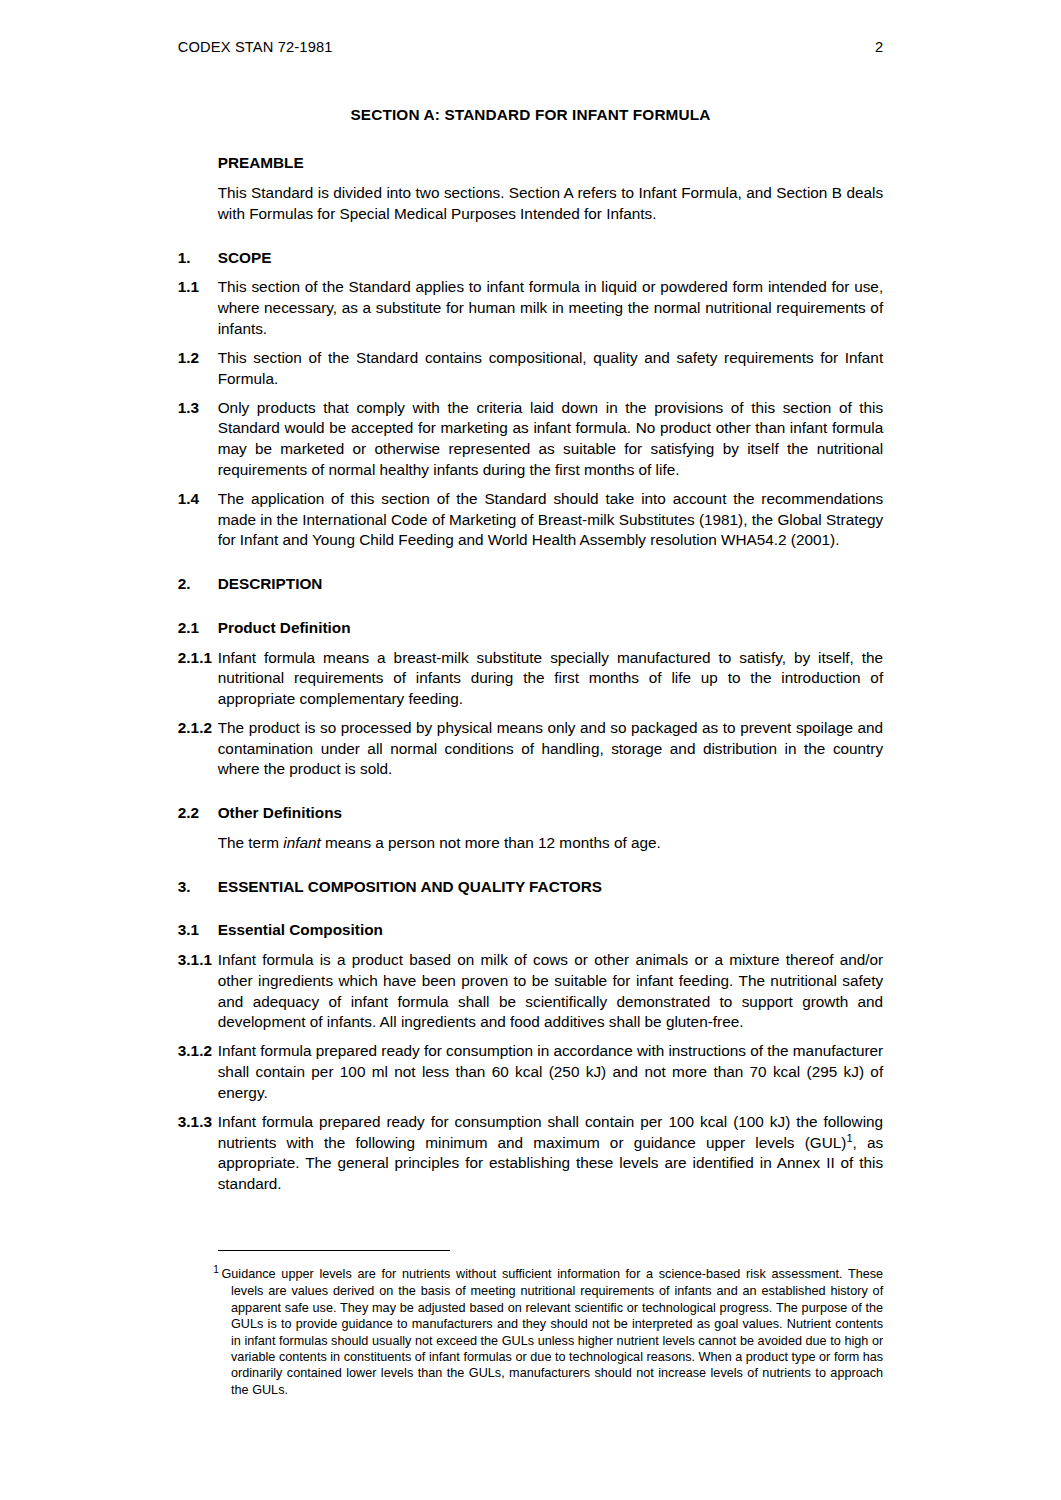CODEX STAN 72-1981 2
Section A: Standard for Infant Formula
PREAMBLE
This Standard is divided into two sections. Section A refers to Infant Formula, and Section B deals with Formulas for Special Medical Purposes Intended for Infants.
1. SCOPE
1.1 This section of the Standard applies to infant formula in liquid or powdered form intended for use, where necessary, as a substitute for human milk in meeting the normal nutritional requirements of infants.
1.2 This section of the Standard contains compositional, quality and safety requirements for Infant Formula.
1.3 Only products that comply with the criteria laid down in the provisions of this section of this Standard would be accepted for marketing as infant formula. No product other than infant formula may be marketed or otherwise represented as suitable for satisfying by itself the nutritional requirements of normal healthy infants during the first months of life.
1.4 The application of this section of the Standard should take into account the recommendations made in the International Code of Marketing of Breast-milk Substitutes (1981), the Global Strategy for Infant and Young Child Feeding and World Health Assembly resolution WHA54.2 (2001).
2. DESCRIPTION
2.1 Product Definition
2.1.1 Infant formula means a breast-milk substitute specially manufactured to satisfy, by itself, the nutritional requirements of infants during the first months of life up to the introduction of appropriate complementary feeding.
2.1.2 The product is so processed by physical means only and so packaged as to prevent spoilage and contamination under all normal conditions of handling, storage and distribution in the country where the product is sold.
2.2 Other Definitions
The term infant means a person not more than 12 months of age.
3. ESSENTIAL COMPOSITION AND QUALITY FACTORS
3.1 Essential Composition
3.1.1 Infant formula is a product based on milk of cows or other animals or a mixture thereof and/or other ingredients which have been proven to be suitable for infant feeding. The nutritional safety and adequacy of infant formula shall be scientifically demonstrated to support growth and development of infants. All ingredients and food additives shall be gluten-free.
3.1.2 Infant formula prepared ready for consumption in accordance with instructions of the manufacturer shall contain per 100 ml not less than 60 kcal (250 kJ) and not more than 70 kcal (295 kJ) of energy.
3.1.3 Infant formula prepared ready for consumption shall contain per 100 kcal (100 kJ) the following nutrients with the following minimum and maximum or guidance upper levels (GUL)1, as appropriate. The general principles for establishing these levels are identified in Annex II of this standard.
1 Guidance upper levels are for nutrients without sufficient information for a science-based risk assessment. These levels are values derived on the basis of meeting nutritional requirements of infants and an established history of apparent safe use. They may be adjusted based on relevant scientific or technological progress. The purpose of the GULs is to provide guidance to manufacturers and they should not be interpreted as goal values. Nutrient contents in infant formulas should usually not exceed the GULs unless higher nutrient levels cannot be avoided due to high or variable contents in constituents of infant formulas or due to technological reasons. When a product type or form has ordinarily contained lower levels than the GULs, manufacturers should not increase levels of nutrients to approach the GULs.